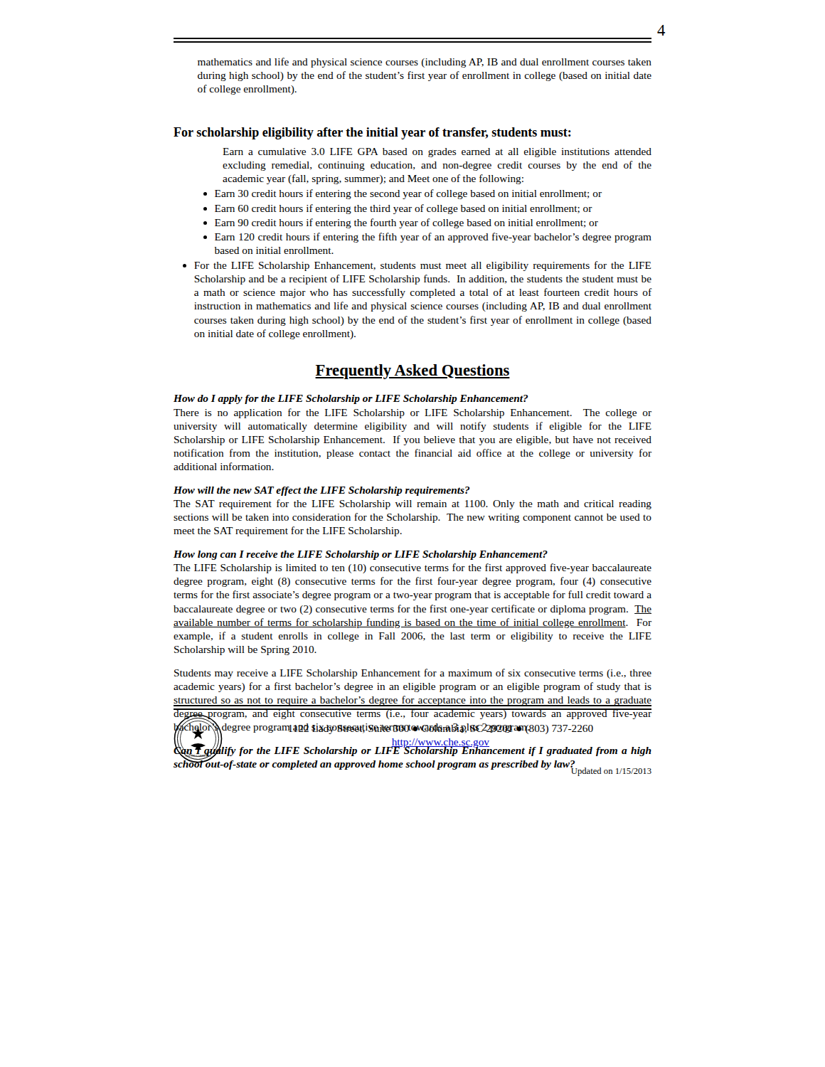4
mathematics and life and physical science courses (including AP, IB and dual enrollment courses taken during high school) by the end of the student’s first year of enrollment in college (based on initial date of college enrollment).
For scholarship eligibility after the initial year of transfer, students must:
Earn a cumulative 3.0 LIFE GPA based on grades earned at all eligible institutions attended excluding remedial, continuing education, and non-degree credit courses by the end of the academic year (fall, spring, summer); and Meet one of the following:
Earn 30 credit hours if entering the second year of college based on initial enrollment; or
Earn 60 credit hours if entering the third year of college based on initial enrollment; or
Earn 90 credit hours if entering the fourth year of college based on initial enrollment; or
Earn 120 credit hours if entering the fifth year of an approved five-year bachelor’s degree program based on initial enrollment.
For the LIFE Scholarship Enhancement, students must meet all eligibility requirements for the LIFE Scholarship and be a recipient of LIFE Scholarship funds. In addition, the students the student must be a math or science major who has successfully completed a total of at least fourteen credit hours of instruction in mathematics and life and physical science courses (including AP, IB and dual enrollment courses taken during high school) by the end of the student’s first year of enrollment in college (based on initial date of college enrollment).
Frequently Asked Questions
How do I apply for the LIFE Scholarship or LIFE Scholarship Enhancement?
There is no application for the LIFE Scholarship or LIFE Scholarship Enhancement. The college or university will automatically determine eligibility and will notify students if eligible for the LIFE Scholarship or LIFE Scholarship Enhancement. If you believe that you are eligible, but have not received notification from the institution, please contact the financial aid office at the college or university for additional information.
How will the new SAT effect the LIFE Scholarship requirements?
The SAT requirement for the LIFE Scholarship will remain at 1100. Only the math and critical reading sections will be taken into consideration for the Scholarship. The new writing component cannot be used to meet the SAT requirement for the LIFE Scholarship.
How long can I receive the LIFE Scholarship or LIFE Scholarship Enhancement?
The LIFE Scholarship is limited to ten (10) consecutive terms for the first approved five-year baccalaureate degree program, eight (8) consecutive terms for the first four-year degree program, four (4) consecutive terms for the first associate’s degree program or a two-year program that is acceptable for full credit toward a baccalaureate degree or two (2) consecutive terms for the first one-year certificate or diploma program. The available number of terms for scholarship funding is based on the time of initial college enrollment. For example, if a student enrolls in college in Fall 2006, the last term or eligibility to receive the LIFE Scholarship will be Spring 2010.
Students may receive a LIFE Scholarship Enhancement for a maximum of six consecutive terms (i.e., three academic years) for a first bachelor’s degree in an eligible program or an eligible program of study that is structured so as not to require a bachelor’s degree for acceptance into the program and leads to a graduate degree program, and eight consecutive terms (i.e., four academic years) towards an approved five-year bachelor’s degree program and six consecutive terms towards a 3 plus 2 program.
Can I qualify for the LIFE Scholarship or LIFE Scholarship Enhancement if I graduated from a high school out-of-state or completed an approved home school program as prescribed by law?
SOUTH CAROLINA
1122 Lady Street, Suite 300 ● Columbia, SC 29201 ● (803) 737-2260
http://www.che.sc.gov
Updated on 1/15/2013